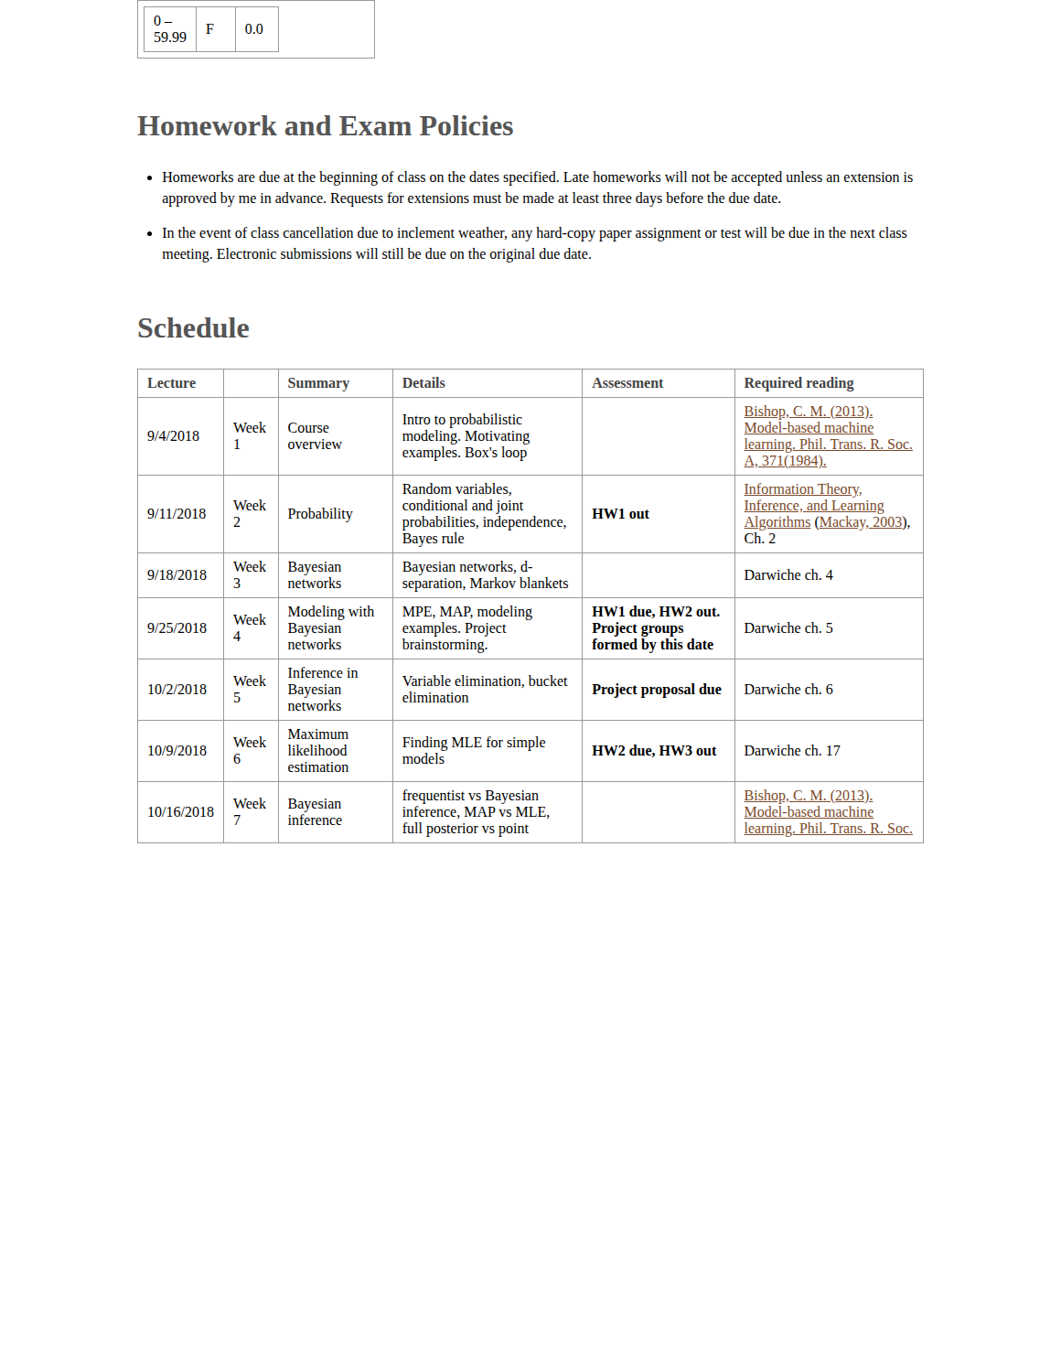| 0 – 59.99 | F | 0.0 |
Homework and Exam Policies
Homeworks are due at the beginning of class on the dates specified. Late homeworks will not be accepted unless an extension is approved by me in advance. Requests for extensions must be made at least three days before the due date.
In the event of class cancellation due to inclement weather, any hard-copy paper assignment or test will be due in the next class meeting. Electronic submissions will still be due on the original due date.
Schedule
| Lecture | | Summary | Details | Assessment | Required reading |
| --- | --- | --- | --- | --- | --- |
| 9/4/2018 | Week 1 | Course overview | Intro to probabilistic modeling. Motivating examples. Box's loop | | Bishop, C. M. (2013). Model-based machine learning. Phil. Trans. R. Soc. A, 371(1984). |
| 9/11/2018 | Week 2 | Probability | Random variables, conditional and joint probabilities, independence, Bayes rule | HW1 out | Information Theory, Inference, and Learning Algorithms ( Mackay, 2003 ), Ch. 2 |
| 9/18/2018 | Week 3 | Bayesian networks | Bayesian networks, d-separation, Markov blankets | | Darwiche ch. 4 |
| 9/25/2018 | Week 4 | Modeling with Bayesian networks | MPE, MAP, modeling examples. Project brainstorming. | HW1 due, HW2 out. Project groups formed by this date | Darwiche ch. 5 |
| 10/2/2018 | Week 5 | Inference in Bayesian networks | Variable elimination, bucket elimination | Project proposal due | Darwiche ch. 6 |
| 10/9/2018 | Week 6 | Maximum likelihood estimation | Finding MLE for simple models | HW2 due, HW3 out | Darwiche ch. 17 |
| 10/16/2018 | Week 7 | Bayesian inference | frequentist vs Bayesian inference, MAP vs MLE, full posterior vs point | | Bishop, C. M. (2013). Model-based machine learning. Phil. Trans. R. Soc. |